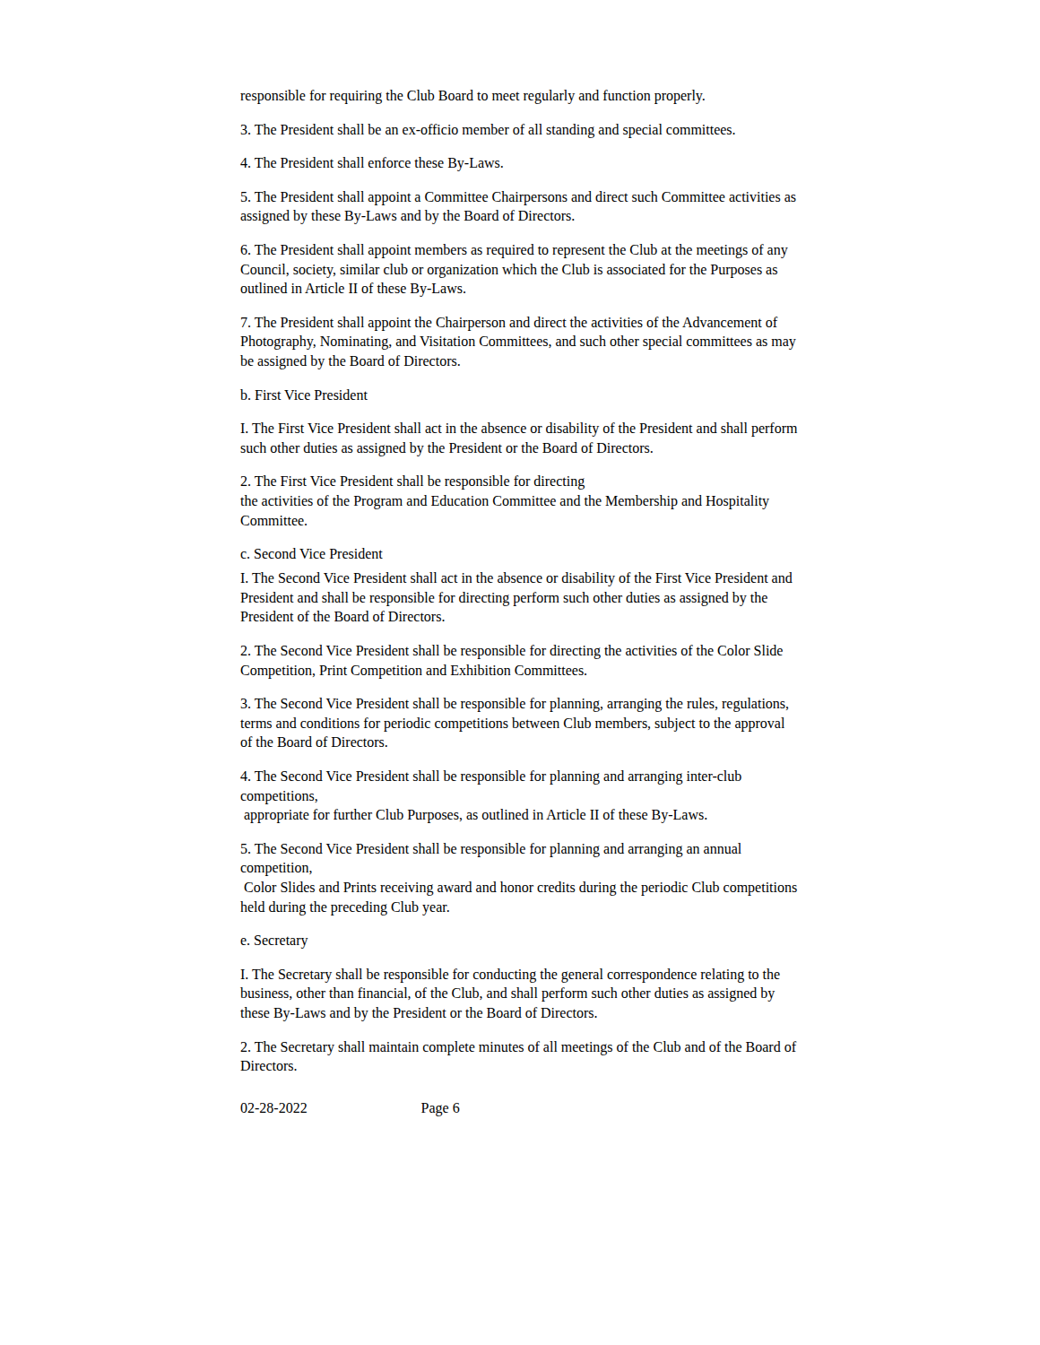responsible for requiring the Club Board to meet regularly and function properly.
3. The President shall be an ex-officio member of all standing and special committees.
4. The President shall enforce these By-Laws.
5. The President shall appoint a Committee Chairpersons and direct such Committee activities as assigned by these By-Laws and by the Board of Directors.
6. The President shall appoint members as required to represent the Club at the meetings of any Council, society, similar club or organization which the Club is associated for the Purposes as outlined in Article II of these By-Laws.
7. The President shall appoint the Chairperson and direct the activities of the Advancement of Photography, Nominating, and Visitation Committees, and such other special committees as may be assigned by the Board of Directors.
b. First Vice President
I. The First Vice President shall act in the absence or disability of the President and shall perform such other duties as assigned by the President or the Board of Directors.
2. The First Vice President shall be responsible for directing
the activities of the Program and Education Committee and the Membership and Hospitality Committee.
c. Second Vice President
I. The Second Vice President shall act in the absence or disability of the First Vice President and President and shall be responsible for directing perform such other duties as assigned by the President of the Board of Directors.
2. The Second Vice President shall be responsible for directing the activities of the Color Slide Competition, Print Competition and Exhibition Committees.
3. The Second Vice President shall be responsible for planning, arranging the rules, regulations,
terms and conditions for periodic competitions between Club members, subject to the approval of the Board of Directors.
4. The Second Vice President shall be responsible for planning and arranging inter-club competitions,
appropriate for further Club Purposes, as outlined in Article II of these By-Laws.
5. The Second Vice President shall be responsible for planning and arranging an annual competition,
Color Slides and Prints receiving award and honor credits during the periodic Club competitions
held during the preceding Club year.
e. Secretary
I. The Secretary shall be responsible for conducting the general correspondence relating to the business, other than financial, of the Club, and shall perform such other duties as assigned by these By-Laws and by the President or the Board of Directors.
2. The Secretary shall maintain complete minutes of all meetings of the Club and of the Board of Directors.
02-28-2022 Page 6